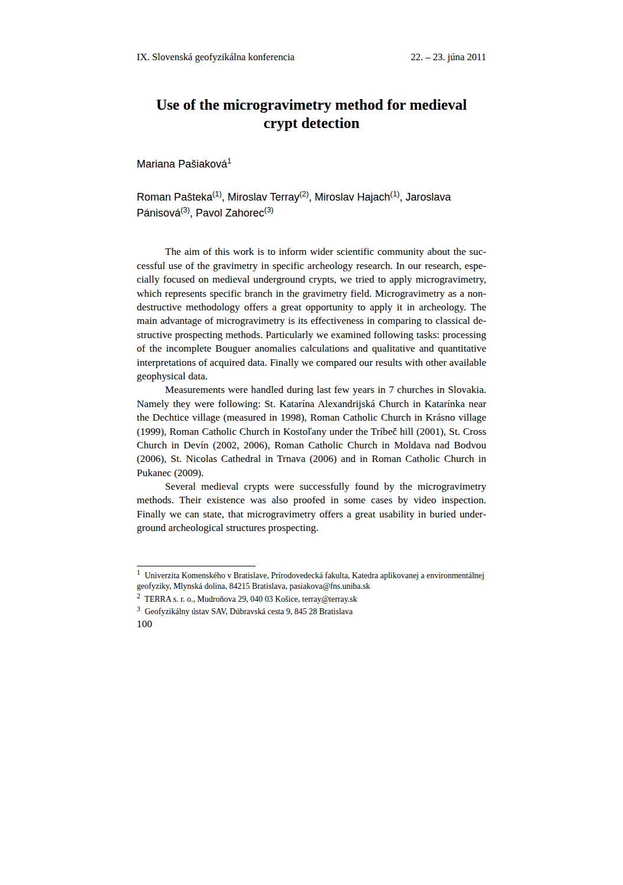IX. Slovenská geofyzikálna konferencia 22. – 23. júna 2011
Use of the microgravimetry method for medieval
crypt detection
Mariana Pašiaková1
Roman Pašteka(1), Miroslav Terray(2), Miroslav Hajach(1), Jaroslava Pánisová(3), Pavol Zahorec(3)
The aim of this work is to inform wider scientific community about the successful use of the gravimetry in specific archeology research. In our research, especially focused on medieval underground crypts, we tried to apply microgravimetry, which represents specific branch in the gravimetry field. Microgravimetry as a nondestructive methodology offers a great opportunity to apply it in archeology. The main advantage of microgravimetry is its effectiveness in comparing to classical destructive prospecting methods. Particularly we examined following tasks: processing of the incomplete Bouguer anomalies calculations and qualitative and quantitative interpretations of acquired data. Finally we compared our results with other available geophysical data.
Measurements were handled during last few years in 7 churches in Slovakia. Namely they were following: St. Katarína Alexandrijská Church in Katarínka near the Dechtice village (measured in 1998), Roman Catholic Church in Krásno village (1999), Roman Catholic Church in Kostoľany under the Tríbeč hill (2001), St. Cross Church in Devín (2002, 2006), Roman Catholic Church in Moldava nad Bodvou (2006), St. Nicolas Cathedral in Trnava (2006) and in Roman Catholic Church in Pukanec (2009).
Several medieval crypts were successfully found by the microgravimetry methods. Their existence was also proofed in some cases by video inspection. Finally we can state, that microgravimetry offers a great usability in buried underground archeological structures prospecting.
1 Univerzita Komenského v Bratislave, Prírodovedecká fakulta, Katedra aplikovanej a environmentálnej geofyziky, Mlynská dolina, 84215 Bratislava, pasiakova@fns.uniba.sk
2 TERRA s. r. o., Mudroňova 29, 040 03 Košice, terray@terray.sk
3 Geofyzikálny ústav SAV, Dúbravská cesta 9, 845 28 Bratislava
100